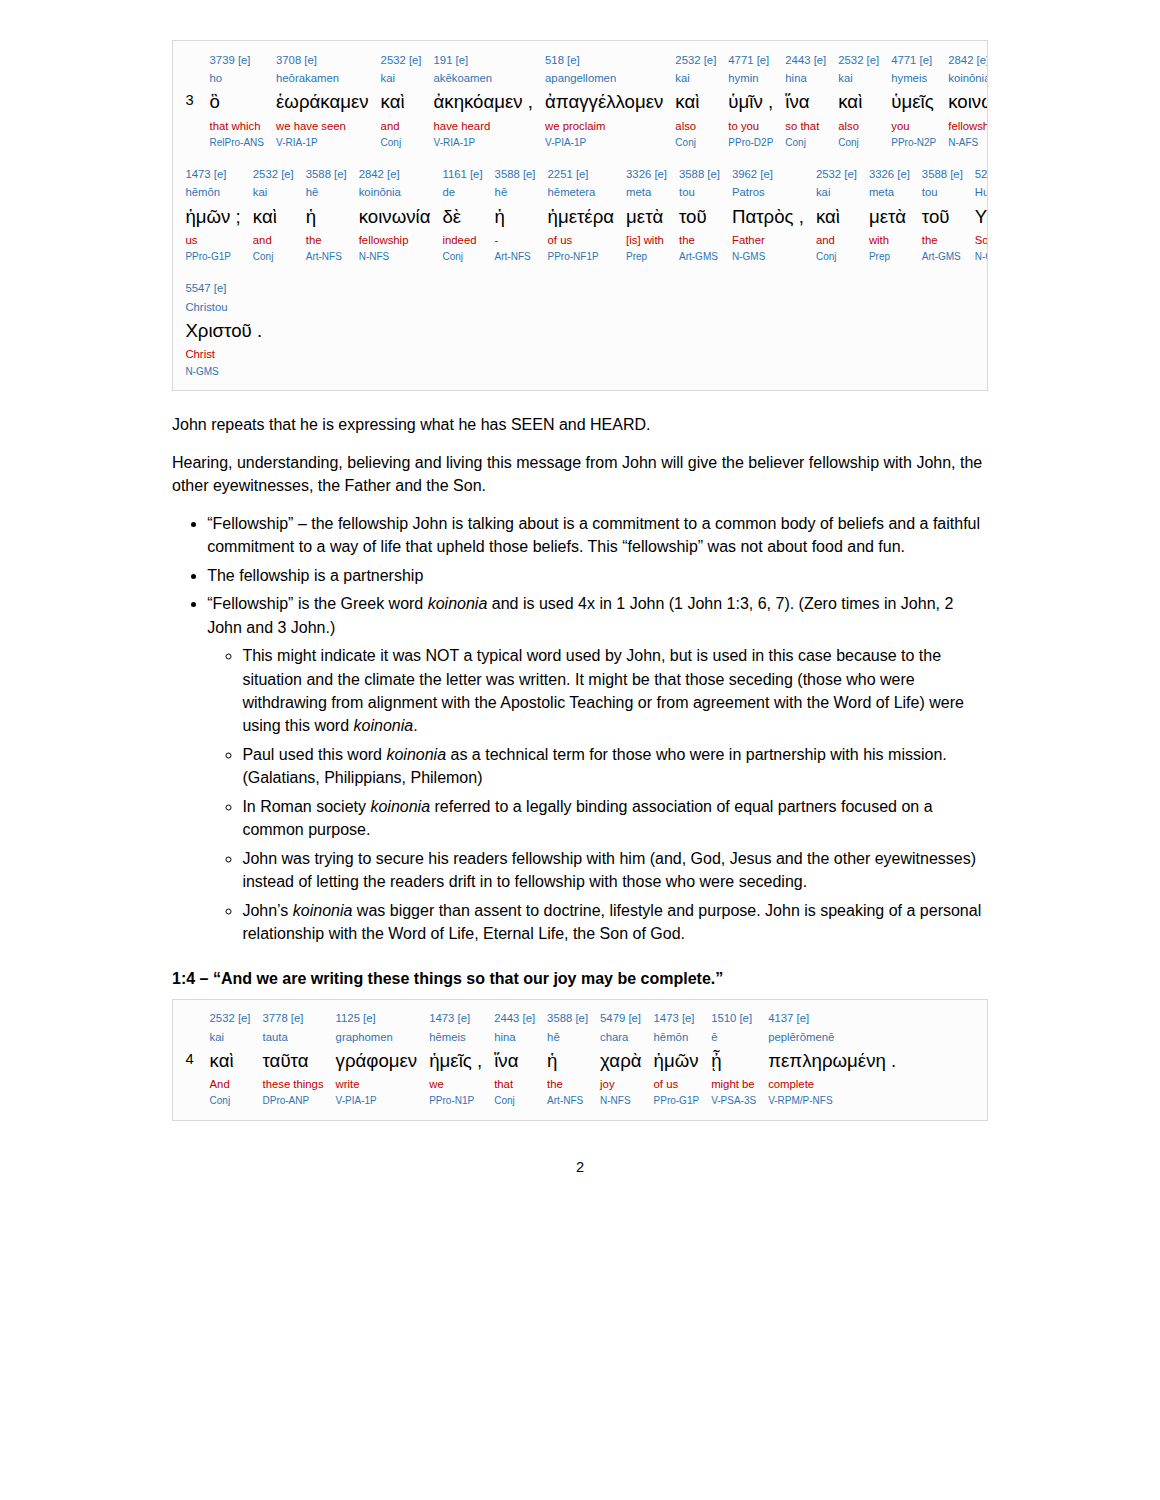| 3 | 3739 [e] | 3708 [e] | 2532 [e] | 191 [e] | 518 [e] | 2532 [e] | 4771 [e] | 2443 [e] | 2532 [e] | 4771 [e] | 2842 [e] | 2192 [e] | 3326 [e] |
| ho | heōrakamen | kai | akēkoamen | apangellomen | kai | hymin | hina | kai | hymeis | koinōnian | echēte | meth’ |
| ὃ | ἑωράκαμεν | καὶ | ἀκηκόαμεν , | ἀπαγγέλλομεν | καὶ | ὑμῖν , | ἵνα | καὶ | ὑμεῖς | κοινωνίαν | ἔχητε | μεθ’ |
| that which | we have seen | and | have heard | we proclaim | also | to you | so that | also | you | fellowship | might have | with |
| RelPro-ANS | V-RIA-1P | Conj | V-RIA-1P | V-PIA-1P | Conj | PPro-D2P | Conj | Conj | PPro-N2P | N-AFS | V-PSA-2P | Prep |
| 1473 [e] | 2532 [e] | 3588 [e] | 2842 [e] | 1161 [e] | 3588 [e] | 2251 [e] | 3326 [e] | 3588 [e] | 3962 [e] | 2532 [e] | 3326 [e] | 3588 [e] | 5207 [e] | 846 [e] | 2424 [e] |
| hēmōn | kai | hē | koinōnia | de | hē | hēmetera | meta | tou | Patros | kai | meta | tou | Huiou | autou | Iēsou |
| ἡμῶν ; | καὶ | ἡ | κοινωνία | δὲ | ἡ | ἡμετέρα | μετὰ | τοῦ | Πατρὸς , | καὶ | μετὰ | τοῦ | Υἱοῦ | αὐτοῦ , | Ἰησοῦ |
| us | and | the | fellowship | indeed | - | of us | [is] with | the | Father | and | with | the | Son | of him | Jesus |
| PPro-G1P | Conj | Art-NFS | N-NFS | Conj | Art-NFS | PPro-NF1P | Prep | Art-GMS | N-GMS | Conj | Prep | Art-GMS | N-GMS | PPro-GM3S | N-GMS |
| 5547 [e] |
| Christou |
| Χριστοῦ . |
| Christ |
| N-GMS |
John repeats that he is expressing what he has seen and heard.
Hearing, understanding, believing and living this message from John will give the believer fellowship with John, the other eyewitnesses, the Father and the Son.
“Fellowship” – the fellowship John is talking about is a commitment to a common body of beliefs and a faithful commitment to a way of life that upheld those beliefs. This “fellowship” was not about food and fun.
The fellowship is a partnership
“Fellowship” is the Greek word koinonia and is used 4x in 1 John (1 John 1:3, 6, 7). (Zero times in John, 2 John and 3 John.)
This might indicate it was NOT a typical word used by John, but is used in this case because to the situation and the climate the letter was written. It might be that those seceding (those who were withdrawing from alignment with the Apostolic Teaching or from agreement with the Word of Life) were using this word koinonia.
Paul used this word koinonia as a technical term for those who were in partnership with his mission. (Galatians, Philippians, Philemon)
In Roman society koinonia referred to a legally binding association of equal partners focused on a common purpose.
John was trying to secure his readers fellowship with him (and, God, Jesus and the other eyewitnesses) instead of letting the readers drift in to fellowship with those who were seceding.
John’s koinonia was bigger than assent to doctrine, lifestyle and purpose. John is speaking of a personal relationship with the Word of Life, Eternal Life, the Son of God.
1:4 – “And we are writing these things so that our joy may be complete.”
| 4 | 2532 [e] | 3778 [e] | 1125 [e] | 1473 [e] | 2443 [e] | 3588 [e] | 5479 [e] | 1473 [e] | 1510 [e] | 4137 [e] |
| kai | tauta | graphomen | hēmeis | hina | hē | chara | hēmōn | ē | peplērōmenē |
| καὶ | ταῦτα | γράφομεν | ἡμεῖς , | ἵνα | ἡ | χαρὰ | ἡμῶν | ᾖ | πεπληρωμένη . |
| And | these things | write | we | that | the | joy | of us | might be | complete |
| Conj | DPro-ANP | V-PIA-1P | PPro-N1P | Conj | Art-NFS | N-NFS | PPro-G1P | V-PSA-3S | V-RPM/P-NFS |
2